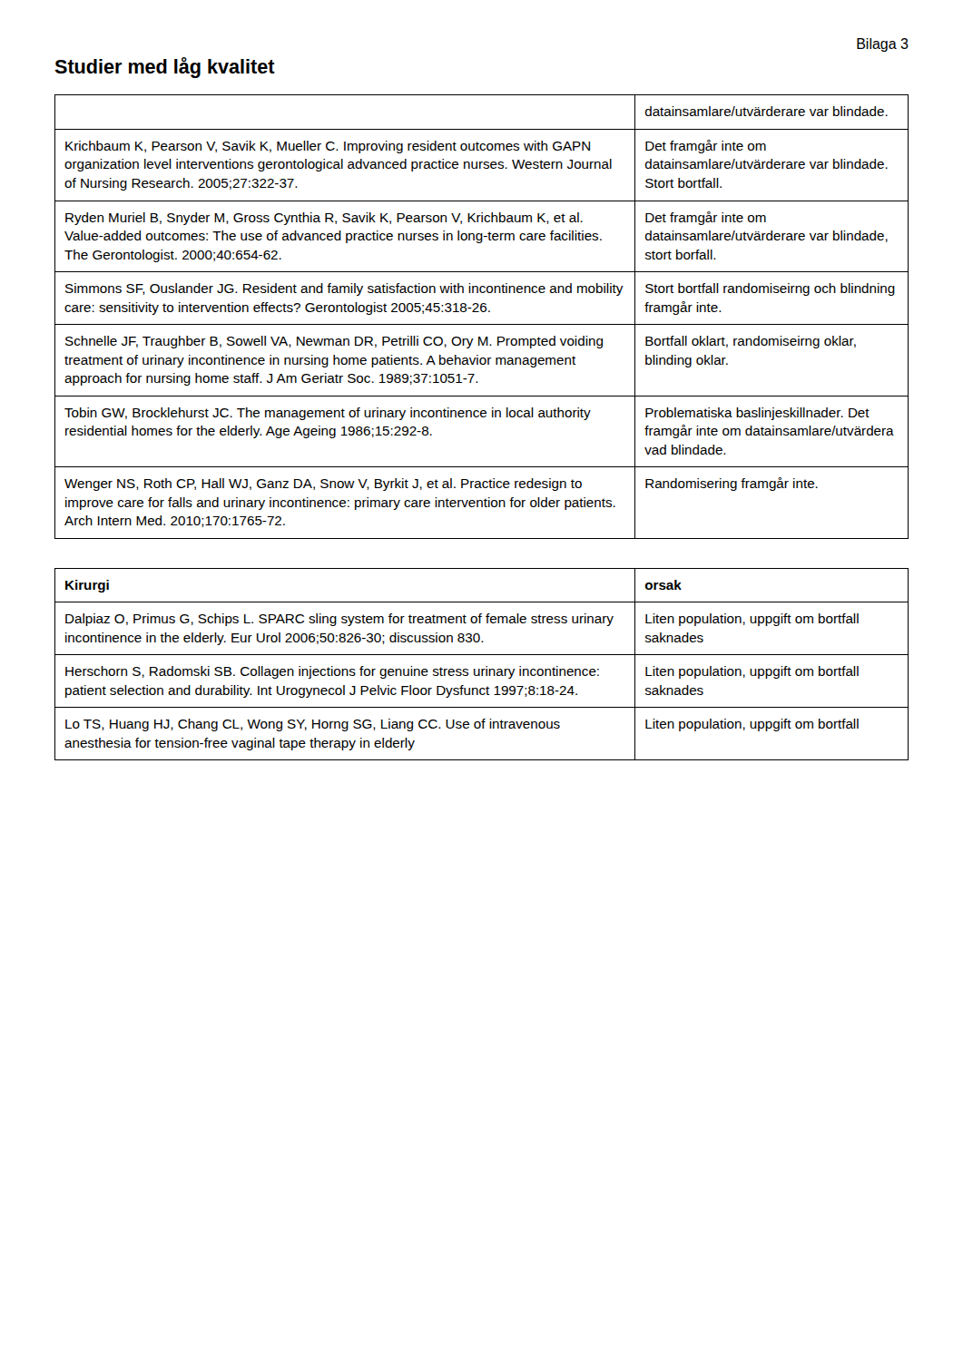Bilaga 3
Studier med låg kvalitet
| | datainsamlare/utvärderare var blindade. |
| Krichbaum K, Pearson V, Savik K, Mueller C. Improving resident outcomes with GAPN organization level interventions gerontological advanced practice nurses. Western Journal of Nursing Research. 2005;27:322-37. | Det framgår inte om datainsamlare/utvärderare var blindade. Stort bortfall. |
| Ryden Muriel B, Snyder M, Gross Cynthia R, Savik K, Pearson V, Krichbaum K, et al. Value-added outcomes: The use of advanced practice nurses in long-term care facilities. The Gerontologist. 2000;40:654-62. | Det framgår inte om datainsamlare/utvärderare var blindade, stort borfall. |
| Simmons SF, Ouslander JG. Resident and family satisfaction with incontinence and mobility care: sensitivity to intervention effects? Gerontologist 2005;45:318-26. | Stort bortfall randomiseirng och blindning framgår inte. |
| Schnelle JF, Traughber B, Sowell VA, Newman DR, Petrilli CO, Ory M. Prompted voiding treatment of urinary incontinence in nursing home patients. A behavior management approach for nursing home staff. J Am Geriatr Soc. 1989;37:1051-7. | Bortfall oklart, randomiseirng oklar, blinding oklar. |
| Tobin GW, Brocklehurst JC. The management of urinary incontinence in local authority residential homes for the elderly. Age Ageing 1986;15:292-8. | Problematiska baslinjeskillnader. Det framgår inte om datainsamlare/utvärdera vad blindade. |
| Wenger NS, Roth CP, Hall WJ, Ganz DA, Snow V, Byrkit J, et al. Practice redesign to improve care for falls and urinary incontinence: primary care intervention for older patients. Arch Intern Med. 2010;170:1765-72. | Randomisering framgår inte. |
| Kirurgi | orsak |
| --- | --- |
| Dalpiaz O, Primus G, Schips L. SPARC sling system for treatment of female stress urinary incontinence in the elderly. Eur Urol 2006;50:826-30; discussion 830. | Liten population, uppgift om bortfall saknades |
| Herschorn S, Radomski SB. Collagen injections for genuine stress urinary incontinence: patient selection and durability. Int Urogynecol J Pelvic Floor Dysfunct 1997;8:18-24. | Liten population, uppgift om bortfall saknades |
| Lo TS, Huang HJ, Chang CL, Wong SY, Horng SG, Liang CC. Use of intravenous anesthesia for tension-free vaginal tape therapy in elderly | Liten population, uppgift om bortfall |